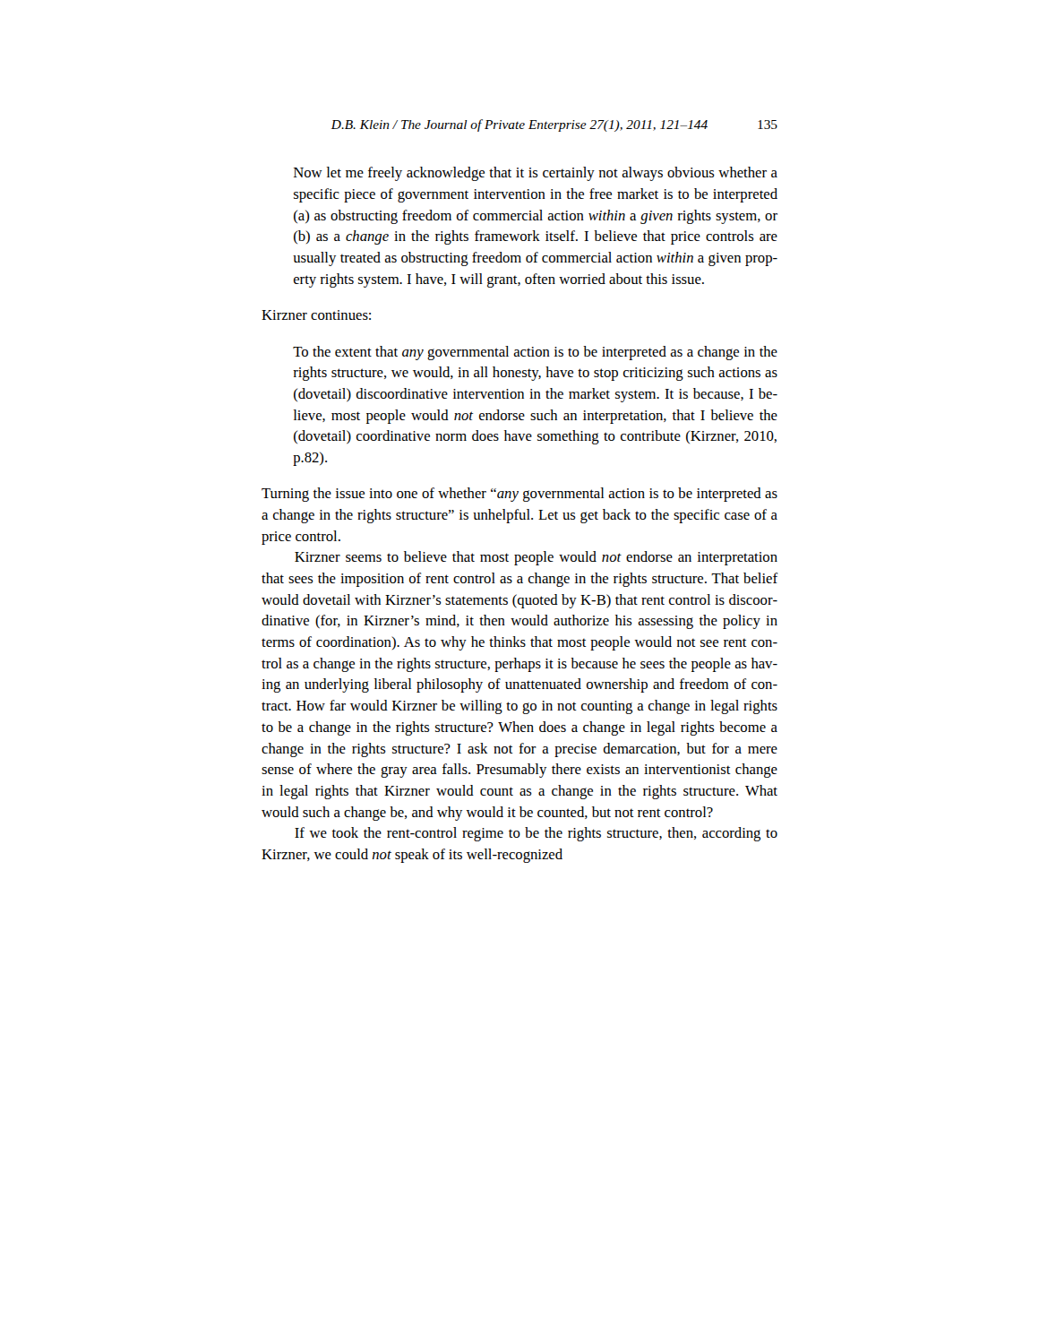D.B. Klein / The Journal of Private Enterprise 27(1), 2011, 121–144 135
Now let me freely acknowledge that it is certainly not always obvious whether a specific piece of government intervention in the free market is to be interpreted (a) as obstructing freedom of commercial action within a given rights system, or (b) as a change in the rights framework itself. I believe that price controls are usually treated as obstructing freedom of commercial action within a given property rights system. I have, I will grant, often worried about this issue.
Kirzner continues:
To the extent that any governmental action is to be interpreted as a change in the rights structure, we would, in all honesty, have to stop criticizing such actions as (dovetail) discoordinative intervention in the market system. It is because, I believe, most people would not endorse such an interpretation, that I believe the (dovetail) coordinative norm does have something to contribute (Kirzner, 2010, p.82).
Turning the issue into one of whether “any governmental action is to be interpreted as a change in the rights structure” is unhelpful. Let us get back to the specific case of a price control.
Kirzner seems to believe that most people would not endorse an interpretation that sees the imposition of rent control as a change in the rights structure. That belief would dovetail with Kirzner’s statements (quoted by K-B) that rent control is discoordinative (for, in Kirzner’s mind, it then would authorize his assessing the policy in terms of coordination). As to why he thinks that most people would not see rent control as a change in the rights structure, perhaps it is because he sees the people as having an underlying liberal philosophy of unattenuated ownership and freedom of contract. How far would Kirzner be willing to go in not counting a change in legal rights to be a change in the rights structure? When does a change in legal rights become a change in the rights structure? I ask not for a precise demarcation, but for a mere sense of where the gray area falls. Presumably there exists an interventionist change in legal rights that Kirzner would count as a change in the rights structure. What would such a change be, and why would it be counted, but not rent control?
If we took the rent-control regime to be the rights structure, then, according to Kirzner, we could not speak of its well-recognized